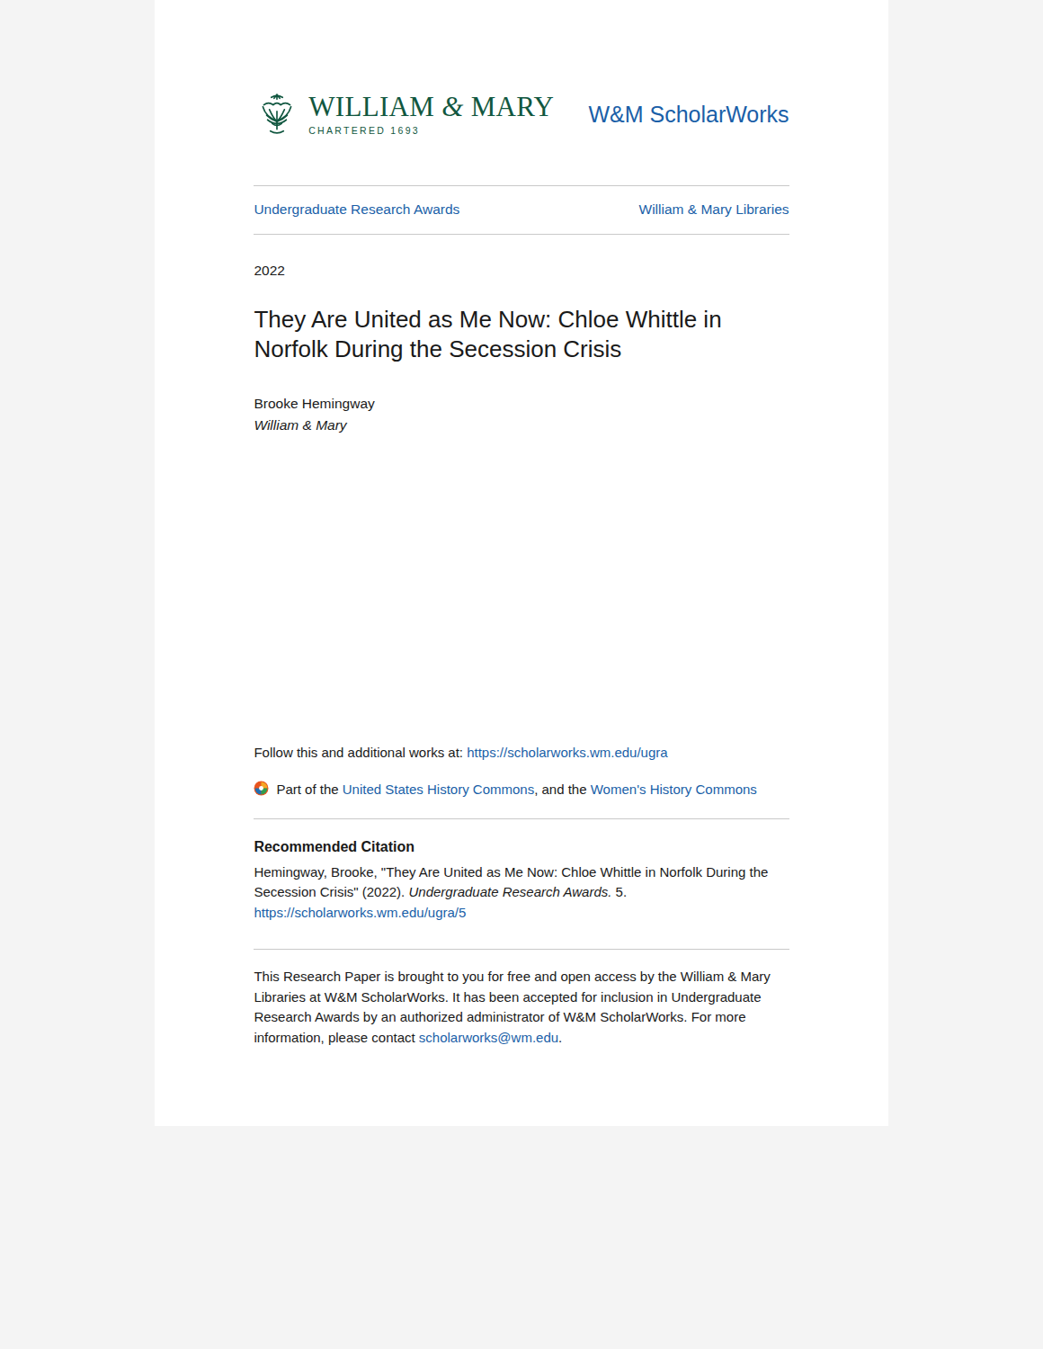WILLIAM & MARY
CHARTERED 1693
W&M ScholarWorks
Undergraduate Research Awards William & Mary Libraries
2022
They Are United as Me Now: Chloe Whittle in Norfolk During the Secession Crisis
Brooke Hemingway
William & Mary
Follow this and additional works at: https://scholarworks.wm.edu/ugra
Part of the United States History Commons, and the Women's History Commons
Recommended Citation
Hemingway, Brooke, "They Are United as Me Now: Chloe Whittle in Norfolk During the Secession Crisis" (2022). Undergraduate Research Awards. 5.
https://scholarworks.wm.edu/ugra/5
This Research Paper is brought to you for free and open access by the William & Mary Libraries at W&M ScholarWorks. It has been accepted for inclusion in Undergraduate Research Awards by an authorized administrator of W&M ScholarWorks. For more information, please contact scholarworks@wm.edu.